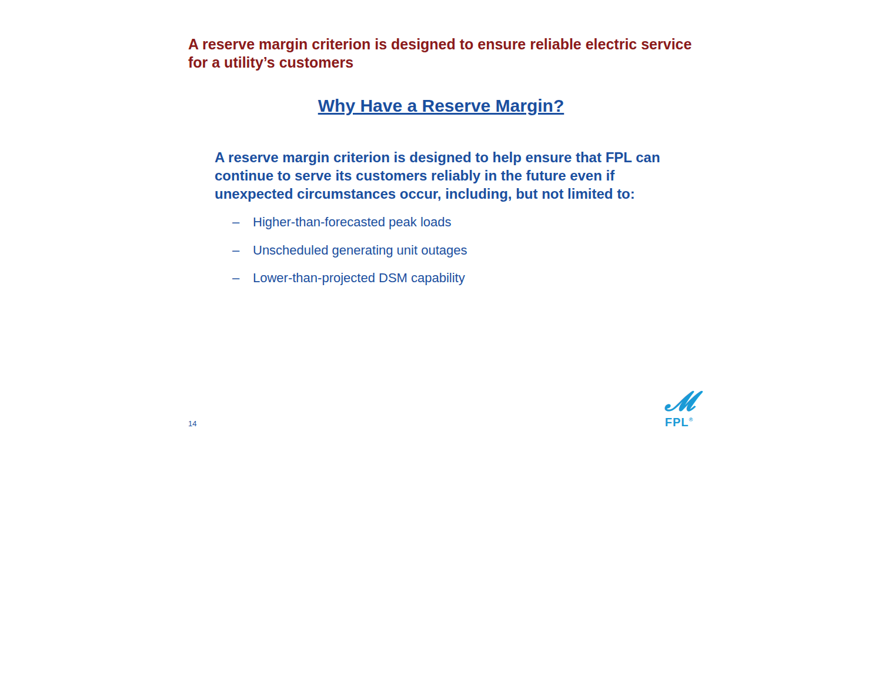A reserve margin criterion is designed to ensure reliable electric service for a utility’s customers
Why Have a Reserve Margin?
A reserve margin criterion is designed to help ensure that FPL can continue to serve its customers reliably in the future even if unexpected circumstances occur, including, but not limited to:
Higher-than-forecasted peak loads
Unscheduled generating unit outages
Lower-than-projected DSM capability
14
𝓜
FPL®